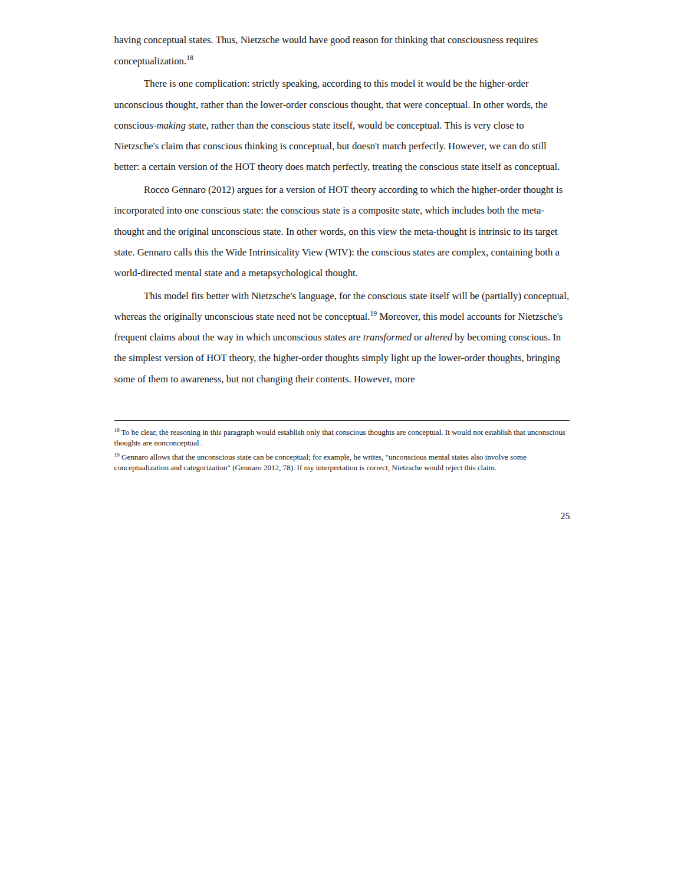having conceptual states. Thus, Nietzsche would have good reason for thinking that consciousness requires conceptualization.18
There is one complication: strictly speaking, according to this model it would be the higher-order unconscious thought, rather than the lower-order conscious thought, that were conceptual. In other words, the conscious-making state, rather than the conscious state itself, would be conceptual. This is very close to Nietzsche's claim that conscious thinking is conceptual, but doesn't match perfectly. However, we can do still better: a certain version of the HOT theory does match perfectly, treating the conscious state itself as conceptual.
Rocco Gennaro (2012) argues for a version of HOT theory according to which the higher-order thought is incorporated into one conscious state: the conscious state is a composite state, which includes both the meta-thought and the original unconscious state. In other words, on this view the meta-thought is intrinsic to its target state. Gennaro calls this the Wide Intrinsicality View (WIV): the conscious states are complex, containing both a world-directed mental state and a metapsychological thought.
This model fits better with Nietzsche's language, for the conscious state itself will be (partially) conceptual, whereas the originally unconscious state need not be conceptual.19 Moreover, this model accounts for Nietzsche's frequent claims about the way in which unconscious states are transformed or altered by becoming conscious. In the simplest version of HOT theory, the higher-order thoughts simply light up the lower-order thoughts, bringing some of them to awareness, but not changing their contents. However, more
18 To be clear, the reasoning in this paragraph would establish only that conscious thoughts are conceptual. It would not establish that unconscious thoughts are nonconceptual.
19 Gennaro allows that the unconscious state can be conceptual; for example, he writes, "unconscious mental states also involve some conceptualization and categorization" (Gennaro 2012, 78). If my interpretation is correct, Nietzsche would reject this claim.
25